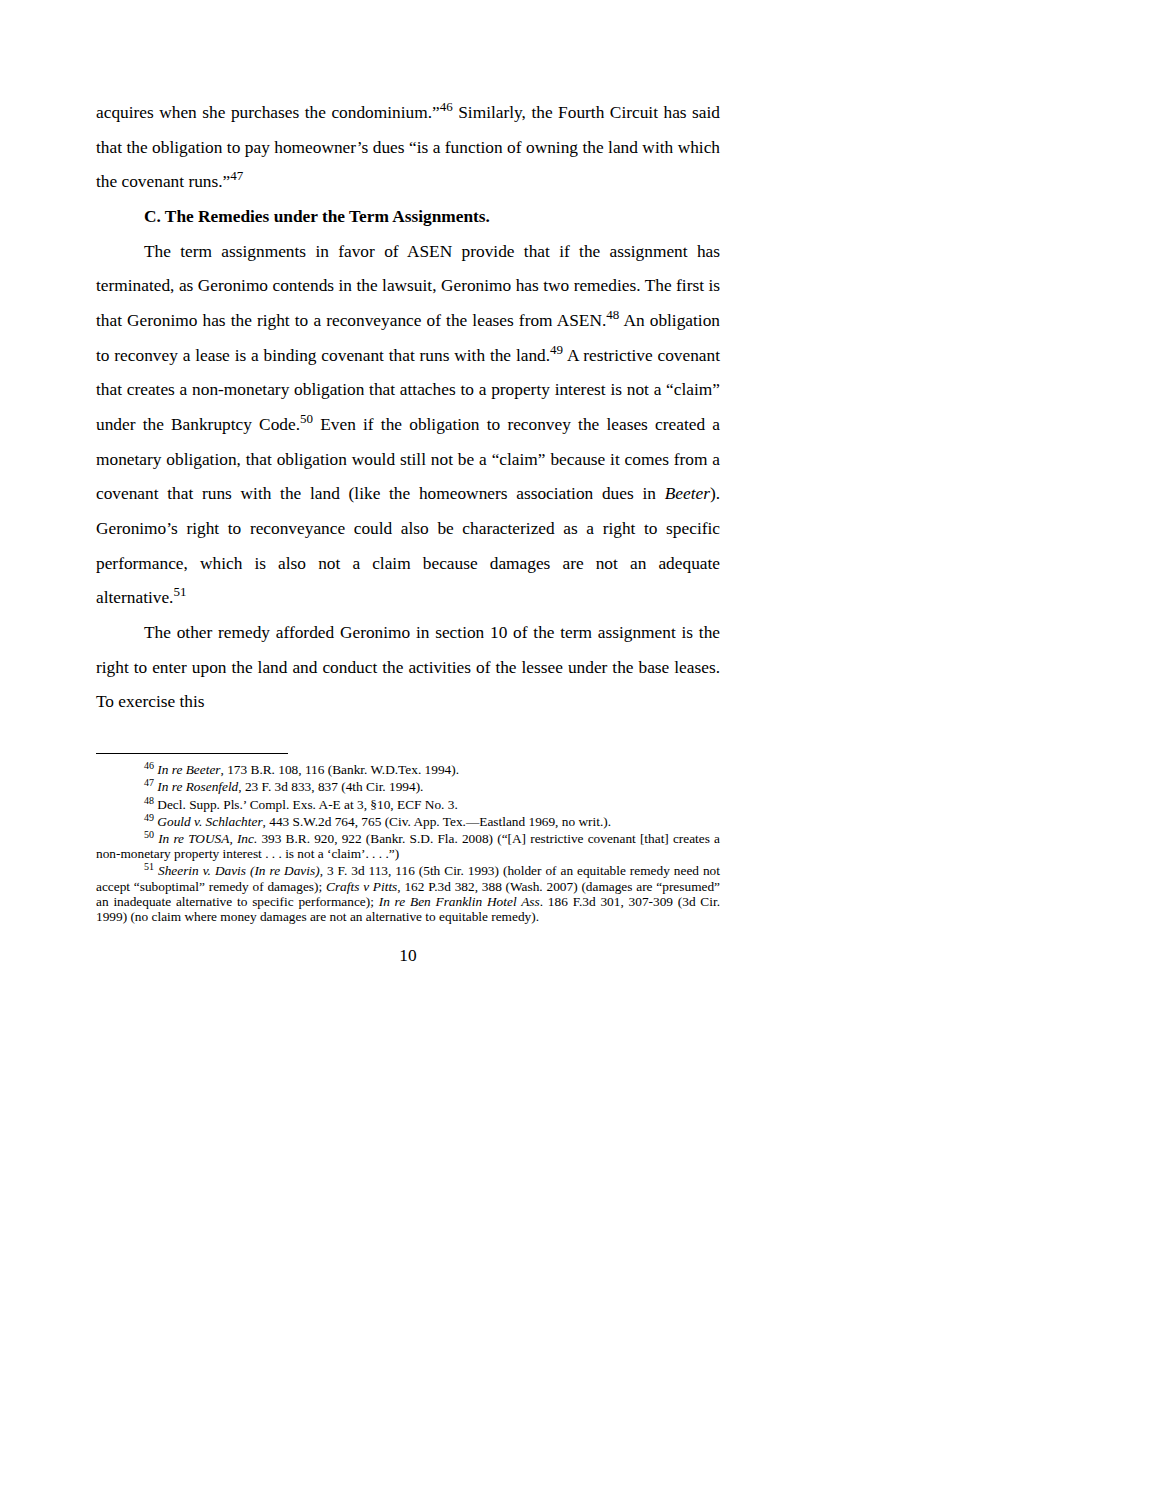acquires when she purchases the condominium.”46 Similarly, the Fourth Circuit has said that the obligation to pay homeowner’s dues “is a function of owning the land with which the covenant runs.”47
C. The Remedies under the Term Assignments.
The term assignments in favor of ASEN provide that if the assignment has terminated, as Geronimo contends in the lawsuit, Geronimo has two remedies. The first is that Geronimo has the right to a reconveyance of the leases from ASEN.48 An obligation to reconvey a lease is a binding covenant that runs with the land.49 A restrictive covenant that creates a non-monetary obligation that attaches to a property interest is not a “claim” under the Bankruptcy Code.50 Even if the obligation to reconvey the leases created a monetary obligation, that obligation would still not be a “claim” because it comes from a covenant that runs with the land (like the homeowners association dues in Beeter). Geronimo’s right to reconveyance could also be characterized as a right to specific performance, which is also not a claim because damages are not an adequate alternative.51
The other remedy afforded Geronimo in section 10 of the term assignment is the right to enter upon the land and conduct the activities of the lessee under the base leases. To exercise this
46 In re Beeter, 173 B.R. 108, 116 (Bankr. W.D.Tex. 1994).
47 In re Rosenfeld, 23 F. 3d 833, 837 (4th Cir. 1994).
48 Decl. Supp. Pls.’ Compl. Exs. A-E at 3, §10, ECF No. 3.
49 Gould v. Schlachter, 443 S.W.2d 764, 765 (Civ. App. Tex.—Eastland 1969, no writ.).
50 In re TOUSA, Inc. 393 B.R. 920, 922 (Bankr. S.D. Fla. 2008) (“[A] restrictive covenant [that] creates a non-monetary property interest . . . is not a ‘claim’. . . .”)
51 Sheerin v. Davis (In re Davis), 3 F. 3d 113, 116 (5th Cir. 1993) (holder of an equitable remedy need not accept “suboptimal” remedy of damages); Crafts v Pitts, 162 P.3d 382, 388 (Wash. 2007) (damages are “presumed” an inadequate alternative to specific performance); In re Ben Franklin Hotel Ass. 186 F.3d 301, 307-309 (3d Cir. 1999) (no claim where money damages are not an alternative to equitable remedy).
10